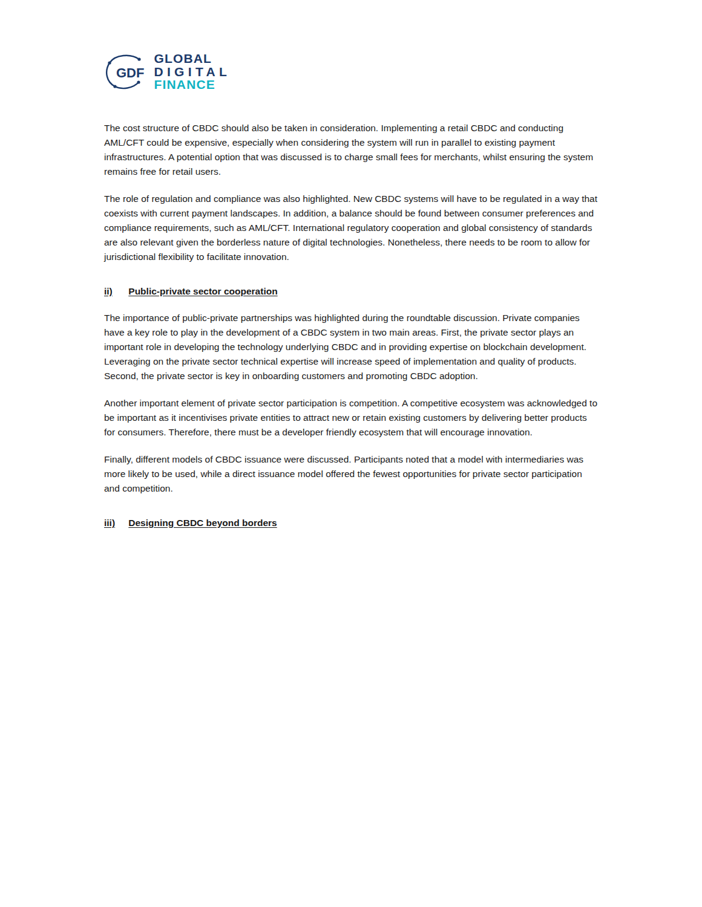GDF
GLOBAL
DIGITAL
FINANCE
The cost structure of CBDC should also be taken in consideration. Implementing a retail CBDC and conducting AML/CFT could be expensive, especially when considering the system will run in parallel to existing payment infrastructures. A potential option that was discussed is to charge small fees for merchants, whilst ensuring the system remains free for retail users.
The role of regulation and compliance was also highlighted. New CBDC systems will have to be regulated in a way that coexists with current payment landscapes. In addition, a balance should be found between consumer preferences and compliance requirements, such as AML/CFT. International regulatory cooperation and global consistency of standards are also relevant given the borderless nature of digital technologies. Nonetheless, there needs to be room to allow for jurisdictional flexibility to facilitate innovation.
ii) Public-private sector cooperation
The importance of public-private partnerships was highlighted during the roundtable discussion. Private companies have a key role to play in the development of a CBDC system in two main areas. First, the private sector plays an important role in developing the technology underlying CBDC and in providing expertise on blockchain development. Leveraging on the private sector technical expertise will increase speed of implementation and quality of products. Second, the private sector is key in onboarding customers and promoting CBDC adoption.
Another important element of private sector participation is competition. A competitive ecosystem was acknowledged to be important as it incentivises private entities to attract new or retain existing customers by delivering better products for consumers. Therefore, there must be a developer friendly ecosystem that will encourage innovation.
Finally, different models of CBDC issuance were discussed. Participants noted that a model with intermediaries was more likely to be used, while a direct issuance model offered the fewest opportunities for private sector participation and competition.
iii) Designing CBDC beyond borders